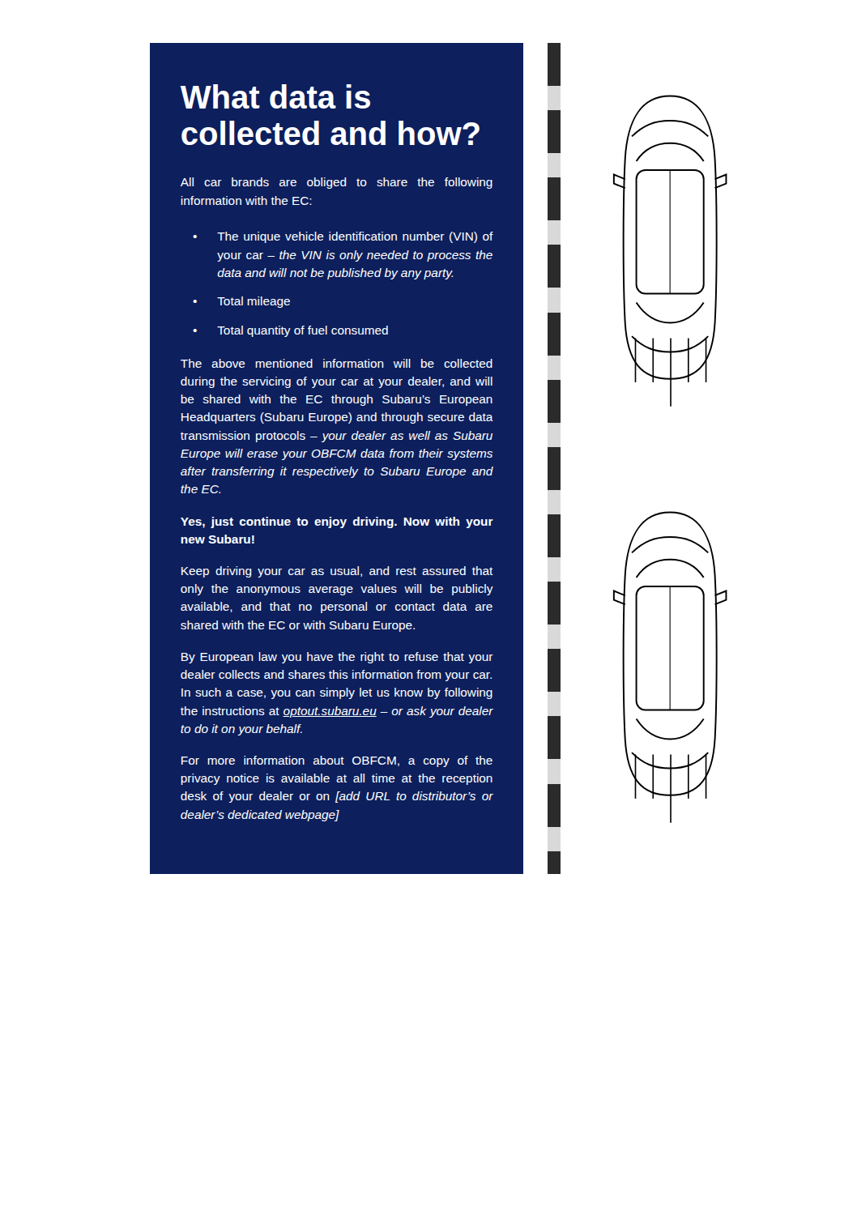What data is collected and how?
All car brands are obliged to share the following information with the EC:
The unique vehicle identification number (VIN) of your car – the VIN is only needed to process the data and will not be published by any party.
Total mileage
Total quantity of fuel consumed
The above mentioned information will be collected during the servicing of your car at your dealer, and will be shared with the EC through Subaru’s European Headquarters (Subaru Europe) and through secure data transmission protocols – your dealer as well as Subaru Europe will erase your OBFCM data from their systems after transferring it respectively to Subaru Europe and the EC.
Yes, just continue to enjoy driving. Now with your new Subaru!
Keep driving your car as usual, and rest assured that only the anonymous average values will be publicly available, and that no personal or contact data are shared with the EC or with Subaru Europe.
By European law you have the right to refuse that your dealer collects and shares this information from your car. In such a case, you can simply let us know by following the instructions at optout.subaru.eu – or ask your dealer to do it on your behalf.
For more information about OBFCM, a copy of the privacy notice is available at all time at the reception desk of your dealer or on [add URL to distributor’s or dealer’s dedicated webpage]